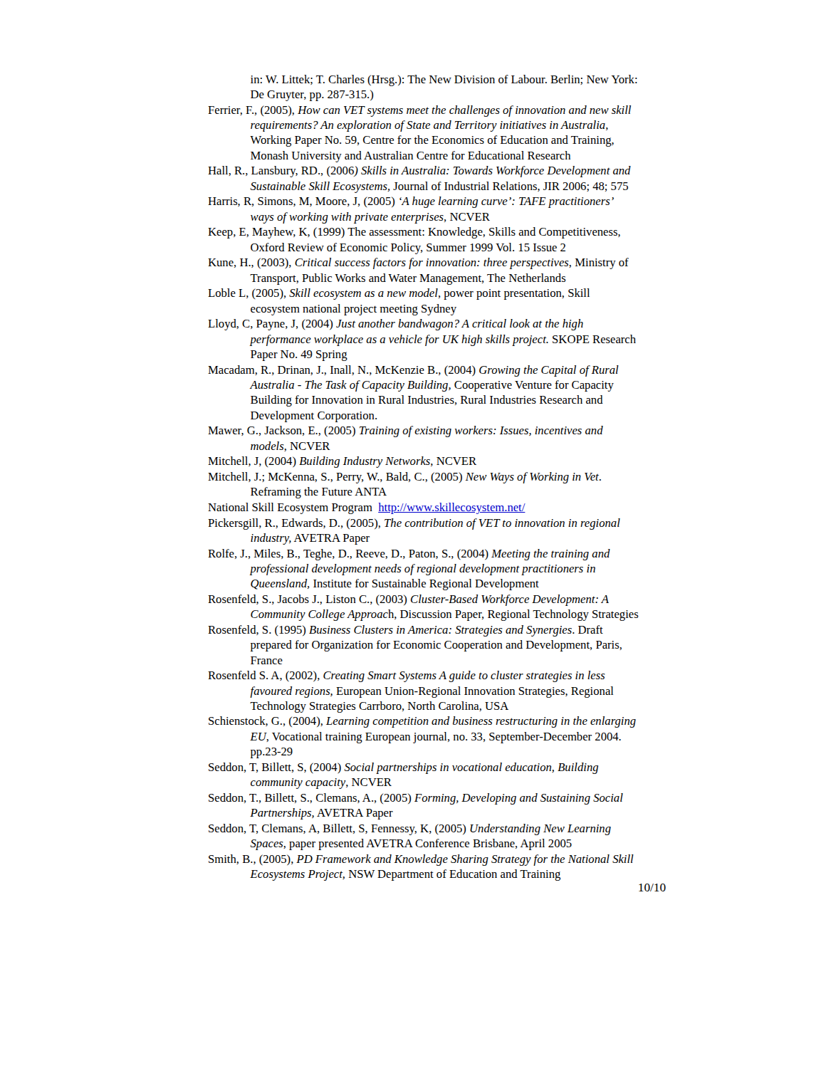in: W. Littek; T. Charles (Hrsg.): The New Division of Labour. Berlin; New York: De Gruyter, pp. 287-315.)
Ferrier, F., (2005), How can VET systems meet the challenges of innovation and new skill requirements? An exploration of State and Territory initiatives in Australia, Working Paper No. 59, Centre for the Economics of Education and Training, Monash University and Australian Centre for Educational Research
Hall, R., Lansbury, RD., (2006) Skills in Australia: Towards Workforce Development and Sustainable Skill Ecosystems, Journal of Industrial Relations, JIR 2006; 48; 575
Harris, R, Simons, M, Moore, J, (2005) ‘A huge learning curve’: TAFE practitioners’ ways of working with private enterprises, NCVER
Keep, E, Mayhew, K, (1999) The assessment: Knowledge, Skills and Competitiveness, Oxford Review of Economic Policy, Summer 1999 Vol. 15 Issue 2
Kune, H., (2003), Critical success factors for innovation: three perspectives, Ministry of Transport, Public Works and Water Management, The Netherlands
Loble L, (2005), Skill ecosystem as a new model, power point presentation, Skill ecosystem national project meeting Sydney
Lloyd, C, Payne, J, (2004) Just another bandwagon? A critical look at the high performance workplace as a vehicle for UK high skills project. SKOPE Research Paper No. 49 Spring
Macadam, R., Drinan, J., Inall, N., McKenzie B., (2004) Growing the Capital of Rural Australia - The Task of Capacity Building, Cooperative Venture for Capacity Building for Innovation in Rural Industries, Rural Industries Research and Development Corporation.
Mawer, G., Jackson, E., (2005) Training of existing workers: Issues, incentives and models, NCVER
Mitchell, J, (2004) Building Industry Networks, NCVER
Mitchell, J.; McKenna, S., Perry, W., Bald, C., (2005) New Ways of Working in Vet. Reframing the Future ANTA
National Skill Ecosystem Program http://www.skillecosystem.net/
Pickersgill, R., Edwards, D., (2005), The contribution of VET to innovation in regional industry, AVETRA Paper
Rolfe, J., Miles, B., Teghe, D., Reeve, D., Paton, S., (2004) Meeting the training and professional development needs of regional development practitioners in Queensland, Institute for Sustainable Regional Development
Rosenfeld, S., Jacobs J., Liston C., (2003) Cluster-Based Workforce Development: A Community College Approach, Discussion Paper, Regional Technology Strategies
Rosenfeld, S. (1995) Business Clusters in America: Strategies and Synergies. Draft prepared for Organization for Economic Cooperation and Development, Paris, France
Rosenfeld S. A, (2002), Creating Smart Systems A guide to cluster strategies in less favoured regions, European Union-Regional Innovation Strategies, Regional Technology Strategies Carrboro, North Carolina, USA
Schienstock, G., (2004), Learning competition and business restructuring in the enlarging EU, Vocational training European journal, no. 33, September-December 2004. pp.23-29
Seddon, T, Billett, S, (2004) Social partnerships in vocational education, Building community capacity, NCVER
Seddon, T., Billett, S., Clemans, A., (2005) Forming, Developing and Sustaining Social Partnerships, AVETRA Paper
Seddon, T, Clemans, A, Billett, S, Fennessy, K, (2005) Understanding New Learning Spaces, paper presented AVETRA Conference Brisbane, April 2005
Smith, B., (2005), PD Framework and Knowledge Sharing Strategy for the National Skill Ecosystems Project, NSW Department of Education and Training
10/10